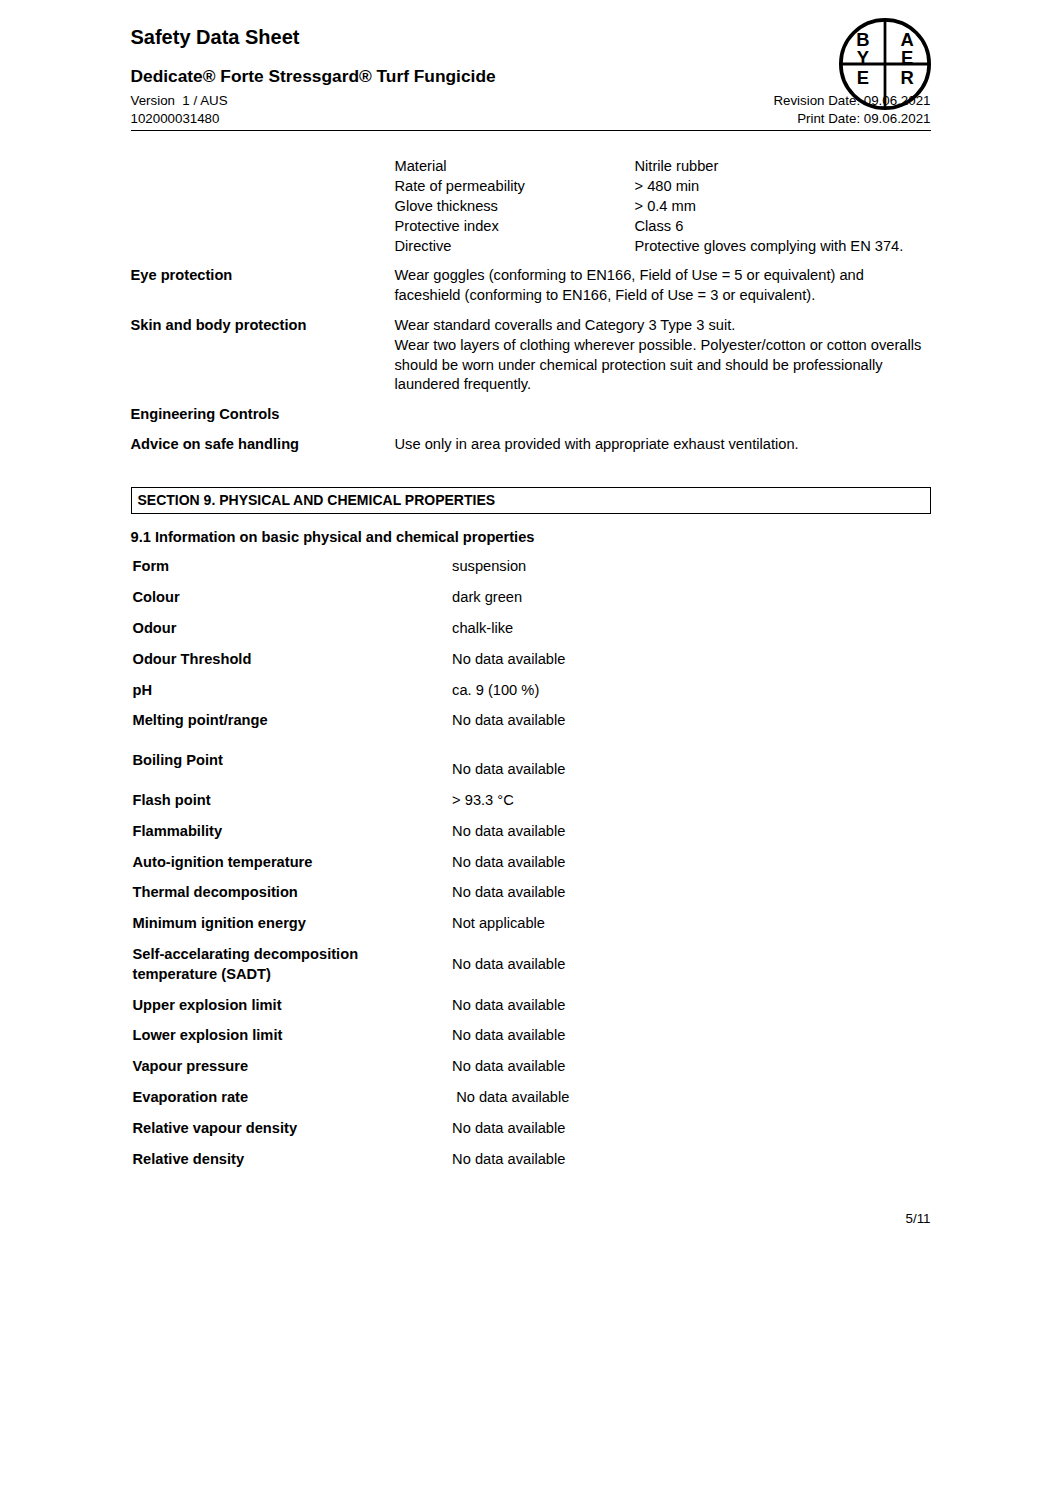B A Y E E R
Safety Data Sheet
Dedicate® Forte Stressgard® Turf Fungicide
Version 1 / AUS
102000031480
Revision Date: 09.06.2021
Print Date: 09.06.2021
| | Material Rate of permeability Glove thickness Protective index Directive | Nitrile rubber > 480 min > 0.4 mm Class 6 Protective gloves complying with EN 374. |
| Eye protection | Wear goggles (conforming to EN166, Field of Use = 5 or equivalent) and faceshield (conforming to EN166, Field of Use = 3 or equivalent). |
| Skin and body protection | Wear standard coveralls and Category 3 Type 3 suit. Wear two layers of clothing wherever possible. Polyester/cotton or cotton overalls should be worn under chemical protection suit and should be professionally laundered frequently. |
| Engineering Controls | |
| Advice on safe handling | Use only in area provided with appropriate exhaust ventilation. |
SECTION 9. PHYSICAL AND CHEMICAL PROPERTIES
9.1 Information on basic physical and chemical properties
| Form | suspension |
| Colour | dark green |
| Odour | chalk-like |
| Odour Threshold | No data available |
| pH | ca. 9 (100 %) |
| Melting point/range | No data available |
| Boiling Point | No data available |
| Flash point | > 93.3 °C |
| Flammability | No data available |
| Auto-ignition temperature | No data available |
| Thermal decomposition | No data available |
| Minimum ignition energy | Not applicable |
| Self-accelarating decomposition temperature (SADT) | No data available |
| Upper explosion limit | No data available |
| Lower explosion limit | No data available |
| Vapour pressure | No data available |
| Evaporation rate | No data available |
| Relative vapour density | No data available |
| Relative density | No data available |
5/11